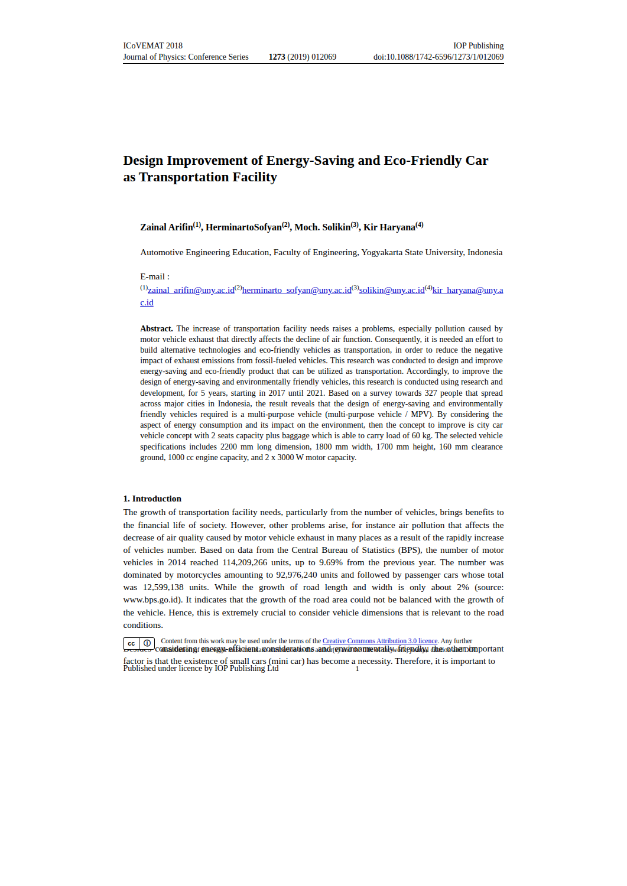ICoVEMAT 2018
IOP Publishing
Journal of Physics: Conference Series
1273 (2019) 012069
doi:10.1088/1742-6596/1273/1/012069
Design Improvement of Energy-Saving and Eco-Friendly Car as Transportation Facility
Zainal Arifin(1), HerminartoSofyan(2), Moch. Solikin(3), Kir Haryana(4)
Automotive Engineering Education, Faculty of Engineering, Yogyakarta State University, Indonesia
E-mail :
(1)zainal_arifin@uny.ac.id(2)herminarto_sofyan@uny.ac.id(3)solikin@uny.ac.id(4)kir_haryana@uny.ac.id
Abstract. The increase of transportation facility needs raises a problems, especially pollution caused by motor vehicle exhaust that directly affects the decline of air function. Consequently, it is needed an effort to build alternative technologies and eco-friendly vehicles as transportation, in order to reduce the negative impact of exhaust emissions from fossil-fueled vehicles. This research was conducted to design and improve energy-saving and eco-friendly product that can be utilized as transportation. Accordingly, to improve the design of energy-saving and environmentally friendly vehicles, this research is conducted using research and development, for 5 years, starting in 2017 until 2021. Based on a survey towards 327 people that spread across major cities in Indonesia, the result reveals that the design of energy-saving and environmentally friendly vehicles required is a multi-purpose vehicle (multi-purpose vehicle / MPV). By considering the aspect of energy consumption and its impact on the environment, then the concept to improve is city car vehicle concept with 2 seats capacity plus baggage which is able to carry load of 60 kg. The selected vehicle specifications includes 2200 mm long dimension, 1800 mm width, 1700 mm height, 160 mm clearance ground, 1000 cc engine capacity, and 2 x 3000 W motor capacity.
1. Introduction
The growth of transportation facility needs, particularly from the number of vehicles, brings benefits to the financial life of society. However, other problems arise, for instance air pollution that affects the decrease of air quality caused by motor vehicle exhaust in many places as a result of the rapidly increase of vehicles number. Based on data from the Central Bureau of Statistics (BPS), the number of motor vehicles in 2014 reached 114,209,266 units, up to 9.69% from the previous year. The number was dominated by motorcycles amounting to 92,976,240 units and followed by passenger cars whose total was 12,599,138 units. While the growth of road length and width is only about 2% (source: www.bps.go.id). It indicates that the growth of the road area could not be balanced with the growth of the vehicle. Hence, this is extremely crucial to consider vehicle dimensions that is relevant to the road conditions.
Besides considering energy-efficient considerations and environmentally friendly, the other important factor is that the existence of small cars (mini car) has become a necessity. Therefore, it is important to
cc
ⓘ
Content from this work may be used under the terms of the Creative Commons Attribution 3.0 licence. Any further distribution of this work must maintain attribution to the author(s) and the title of the work, journal citation and DOI.
Published under licence by IOP Publishing Ltd
1